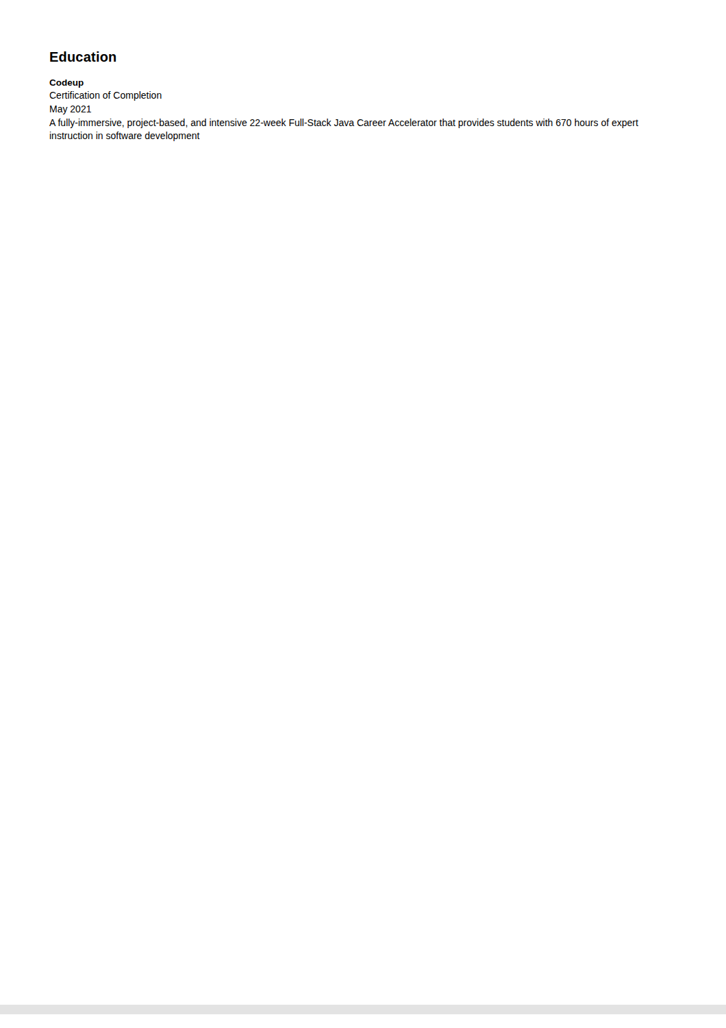Education
Codeup
Certification of Completion
May 2021
A fully-immersive, project-based, and intensive 22-week Full-Stack Java Career Accelerator that provides students with 670 hours of expert instruction in software development